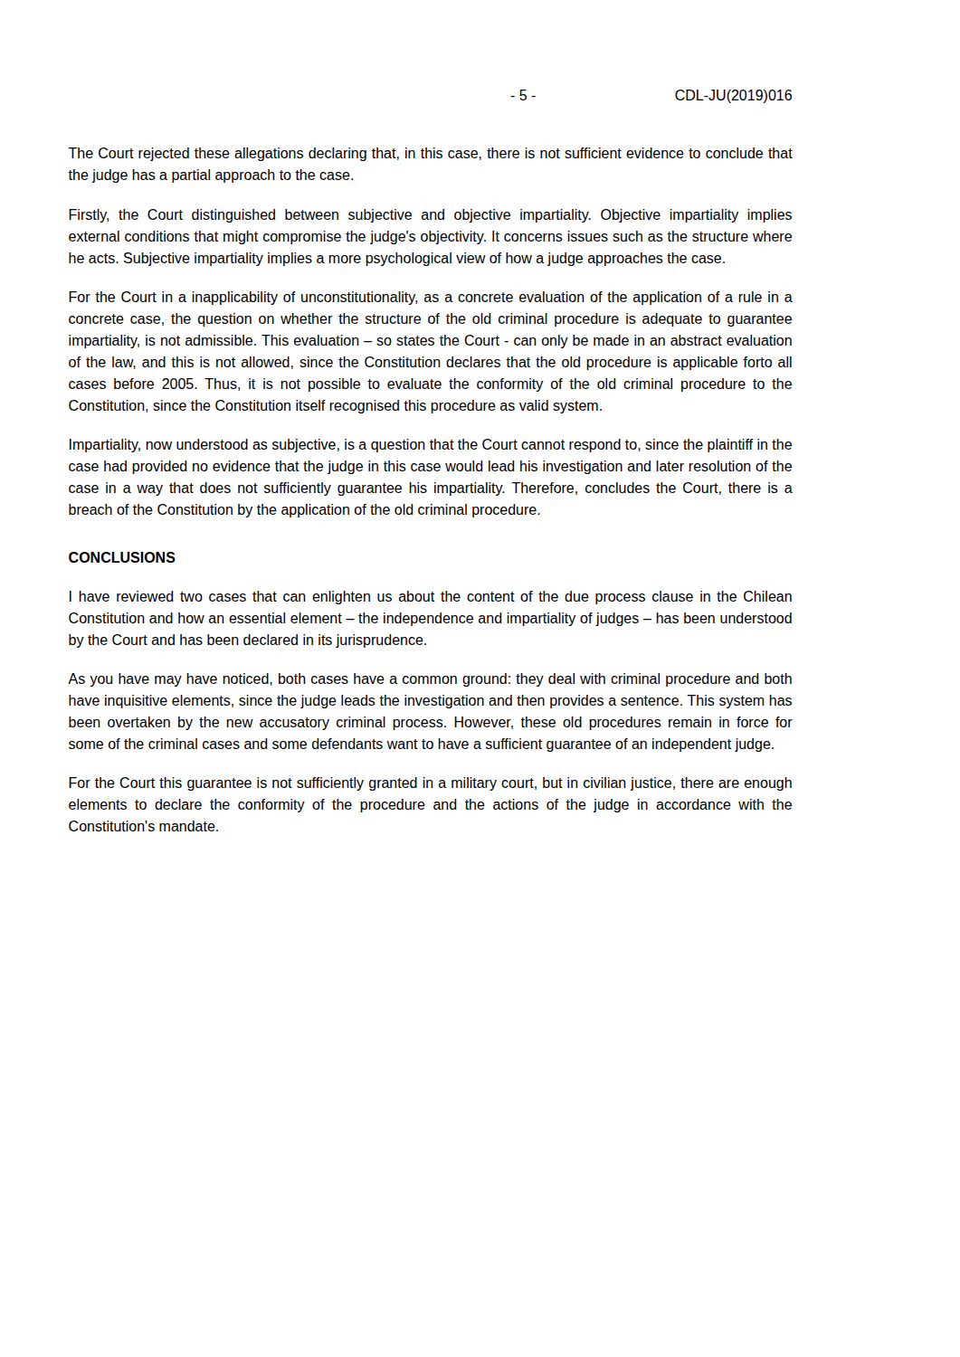- 5 - CDL-JU(2019)016
The Court rejected these allegations declaring that, in this case, there is not sufficient evidence to conclude that the judge has a partial approach to the case.
Firstly, the Court distinguished between subjective and objective impartiality. Objective impartiality implies external conditions that might compromise the judge's objectivity. It concerns issues such as the structure where he acts. Subjective impartiality implies a more psychological view of how a judge approaches the case.
For the Court in a inapplicability of unconstitutionality, as a concrete evaluation of the application of a rule in a concrete case, the question on whether the structure of the old criminal procedure is adequate to guarantee impartiality, is not admissible. This evaluation – so states the Court - can only be made in an abstract evaluation of the law, and this is not allowed, since the Constitution declares that the old procedure is applicable forto all cases before 2005. Thus, it is not possible to evaluate the conformity of the old criminal procedure to the Constitution, since the Constitution itself recognised this procedure as valid system.
Impartiality, now understood as subjective, is a question that the Court cannot respond to, since the plaintiff in the case had provided no evidence that the judge in this case would lead his investigation and later resolution of the case in a way that does not sufficiently guarantee his impartiality. Therefore, concludes the Court, there is a breach of the Constitution by the application of the old criminal procedure.
Conclusions
I have reviewed two cases that can enlighten us about the content of the due process clause in the Chilean Constitution and how an essential element – the independence and impartiality of judges – has been understood by the Court and has been declared in its jurisprudence.
As you have may have noticed, both cases have a common ground: they deal with criminal procedure and both have inquisitive elements, since the judge leads the investigation and then provides a sentence. This system has been overtaken by the new accusatory criminal process. However, these old procedures remain in force for some of the criminal cases and some defendants want to have a sufficient guarantee of an independent judge.
For the Court this guarantee is not sufficiently granted in a military court, but in civilian justice, there are enough elements to declare the conformity of the procedure and the actions of the judge in accordance with the Constitution's mandate.